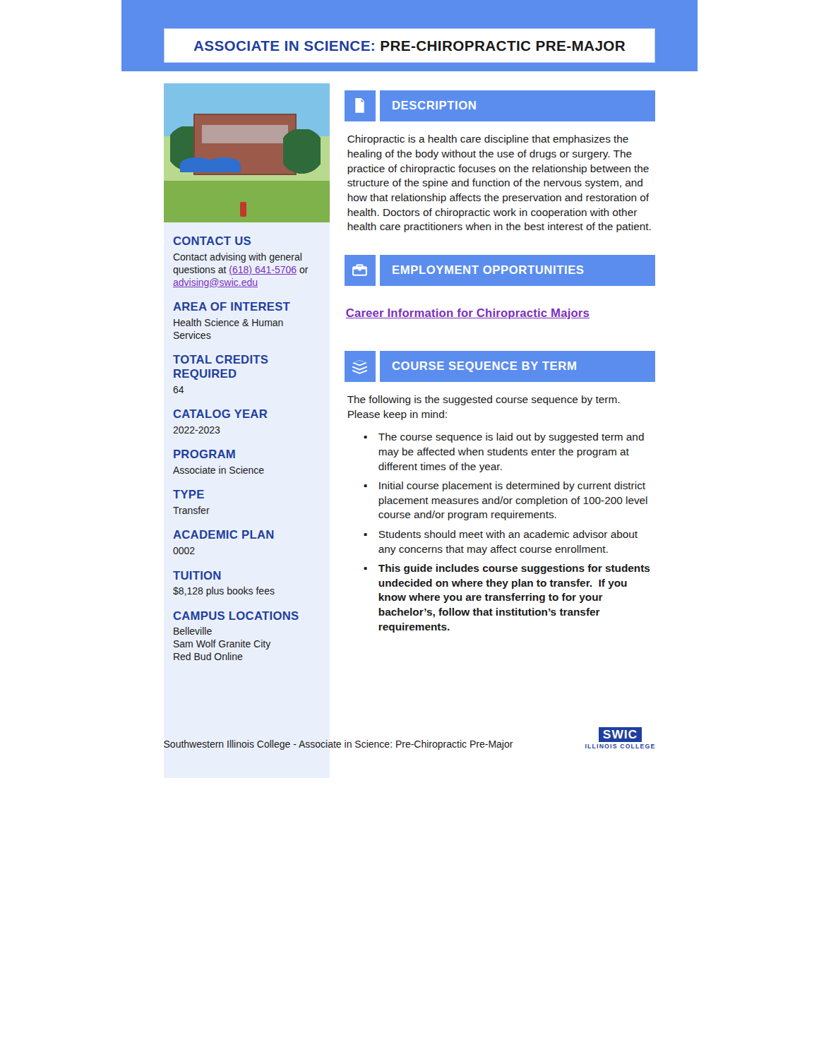ASSOCIATE IN SCIENCE: PRE-CHIROPRACTIC PRE-MAJOR
Contact Us
Contact advising with general questions at (618) 641-5706 or advising@swic.edu
Area of Interest
Health Science & Human Services
Total Credits Required
64
Catalog Year
2022-2023
Program
Associate in Science
Type
Transfer
Academic Plan
0002
Tuition
$8,128 plus books fees
Campus Locations
Belleville
Sam Wolf Granite City
Red Bud Online
Description
Chiropractic is a health care discipline that emphasizes the healing of the body without the use of drugs or surgery. The practice of chiropractic focuses on the relationship between the structure of the spine and function of the nervous system, and how that relationship affects the preservation and restoration of health. Doctors of chiropractic work in cooperation with other health care practitioners when in the best interest of the patient.
Employment Opportunities
Career Information for Chiropractic Majors
Course Sequence by Term
The following is the suggested course sequence by term. Please keep in mind:
The course sequence is laid out by suggested term and may be affected when students enter the program at different times of the year.
Initial course placement is determined by current district placement measures and/or completion of 100-200 level course and/or program requirements.
Students should meet with an academic advisor about any concerns that may affect course enrollment.
This guide includes course suggestions for students undecided on where they plan to transfer. If you know where you are transferring to for your bachelor’s, follow that institution’s transfer requirements.
Southwestern Illinois College - Associate in Science: Pre-Chiropractic Pre-Major
SWIC
ILLINOIS COLLEGE